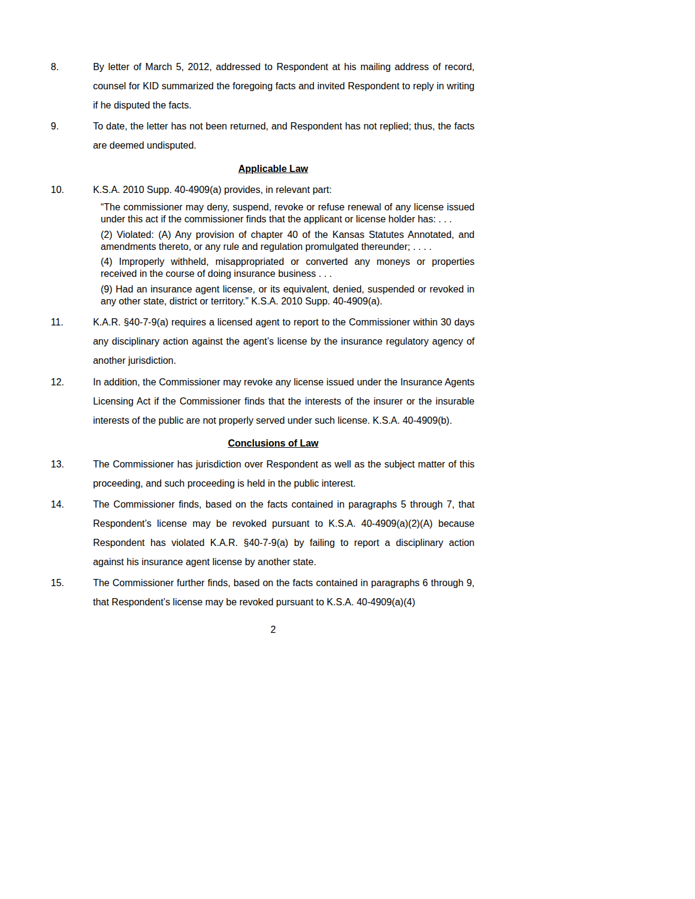8. By letter of March 5, 2012, addressed to Respondent at his mailing address of record, counsel for KID summarized the foregoing facts and invited Respondent to reply in writing if he disputed the facts.
9. To date, the letter has not been returned, and Respondent has not replied; thus, the facts are deemed undisputed.
Applicable Law
10. K.S.A. 2010 Supp. 40-4909(a) provides, in relevant part:
“The commissioner may deny, suspend, revoke or refuse renewal of any license issued under this act if the commissioner finds that the applicant or license holder has: . . .
(2) Violated: (A) Any provision of chapter 40 of the Kansas Statutes Annotated, and amendments thereto, or any rule and regulation promulgated thereunder; . . . .
(4) Improperly withheld, misappropriated or converted any moneys or properties received in the course of doing insurance business . . .
(9) Had an insurance agent license, or its equivalent, denied, suspended or revoked in any other state, district or territory.” K.S.A. 2010 Supp. 40-4909(a).
11. K.A.R. §40-7-9(a) requires a licensed agent to report to the Commissioner within 30 days any disciplinary action against the agent’s license by the insurance regulatory agency of another jurisdiction.
12. In addition, the Commissioner may revoke any license issued under the Insurance Agents Licensing Act if the Commissioner finds that the interests of the insurer or the insurable interests of the public are not properly served under such license. K.S.A. 40-4909(b).
Conclusions of Law
13. The Commissioner has jurisdiction over Respondent as well as the subject matter of this proceeding, and such proceeding is held in the public interest.
14. The Commissioner finds, based on the facts contained in paragraphs 5 through 7, that Respondent’s license may be revoked pursuant to K.S.A. 40-4909(a)(2)(A) because Respondent has violated K.A.R. §40-7-9(a) by failing to report a disciplinary action against his insurance agent license by another state.
15. The Commissioner further finds, based on the facts contained in paragraphs 6 through 9, that Respondent’s license may be revoked pursuant to K.S.A. 40-4909(a)(4)
2